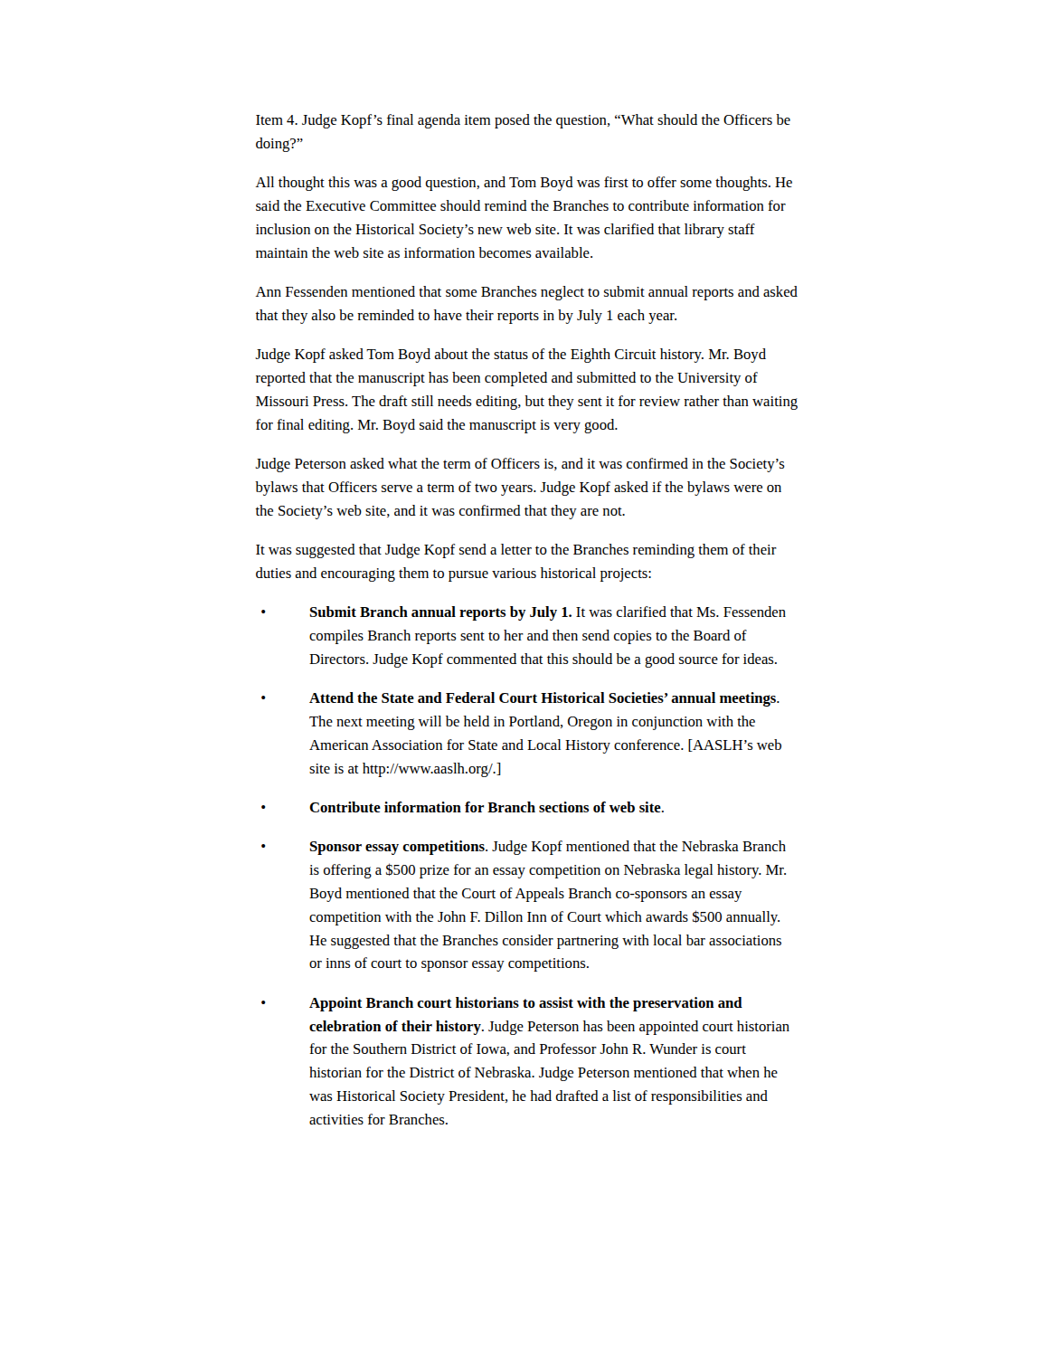Item 4. Judge Kopf’s final agenda item posed the question, “What should the Officers be doing?”
All thought this was a good question, and Tom Boyd was first to offer some thoughts. He said the Executive Committee should remind the Branches to contribute information for inclusion on the Historical Society’s new web site. It was clarified that library staff maintain the web site as information becomes available.
Ann Fessenden mentioned that some Branches neglect to submit annual reports and asked that they also be reminded to have their reports in by July 1 each year.
Judge Kopf asked Tom Boyd about the status of the Eighth Circuit history. Mr. Boyd reported that the manuscript has been completed and submitted to the University of Missouri Press. The draft still needs editing, but they sent it for review rather than waiting for final editing. Mr. Boyd said the manuscript is very good.
Judge Peterson asked what the term of Officers is, and it was confirmed in the Society’s bylaws that Officers serve a term of two years. Judge Kopf asked if the bylaws were on the Society’s web site, and it was confirmed that they are not.
It was suggested that Judge Kopf send a letter to the Branches reminding them of their duties and encouraging them to pursue various historical projects:
Submit Branch annual reports by July 1. It was clarified that Ms. Fessenden compiles Branch reports sent to her and then send copies to the Board of Directors. Judge Kopf commented that this should be a good source for ideas.
Attend the State and Federal Court Historical Societies’ annual meetings. The next meeting will be held in Portland, Oregon in conjunction with the American Association for State and Local History conference. [AASLH’s web site is at http://www.aaslh.org/.]
Contribute information for Branch sections of web site.
Sponsor essay competitions. Judge Kopf mentioned that the Nebraska Branch is offering a $500 prize for an essay competition on Nebraska legal history. Mr. Boyd mentioned that the Court of Appeals Branch co-sponsors an essay competition with the John F. Dillon Inn of Court which awards $500 annually. He suggested that the Branches consider partnering with local bar associations or inns of court to sponsor essay competitions.
Appoint Branch court historians to assist with the preservation and celebration of their history. Judge Peterson has been appointed court historian for the Southern District of Iowa, and Professor John R. Wunder is court historian for the District of Nebraska. Judge Peterson mentioned that when he was Historical Society President, he had drafted a list of responsibilities and activities for Branches.